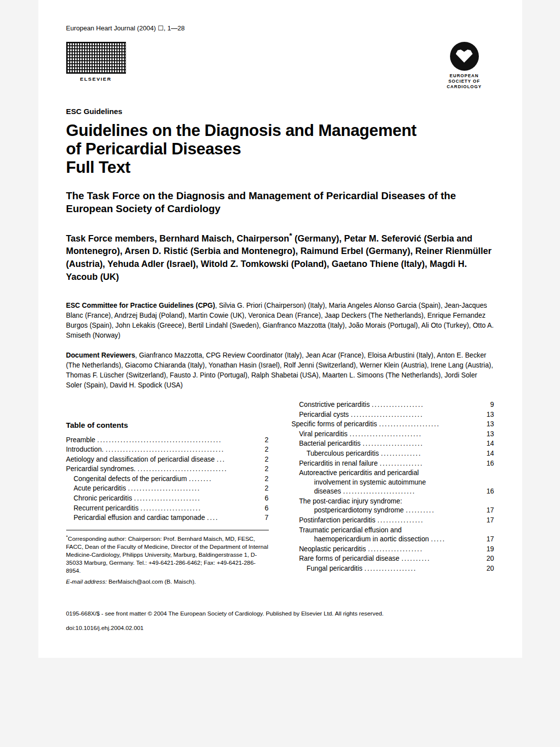European Heart Journal (2004) ☐, 1—28
ELSEVIER
EUROPEAN
SOCIETY OF
CARDIOLOGY
ESC Guidelines
Guidelines on the Diagnosis and Management
of Pericardial Diseases
Full Text
The Task Force on the Diagnosis and Management of Pericardial Diseases of the European Society of Cardiology
Task Force members, Bernhard Maisch, Chairperson* (Germany), Petar M. Seferović (Serbia and Montenegro), Arsen D. Ristić (Serbia and Montenegro), Raimund Erbel (Germany), Reiner Rienmüller (Austria), Yehuda Adler (Israel), Witold Z. Tomkowski (Poland), Gaetano Thiene (Italy), Magdi H. Yacoub (UK)
ESC Committee for Practice Guidelines (CPG), Silvia G. Priori (Chairperson) (Italy), Maria Angeles Alonso Garcia (Spain), Jean-Jacques Blanc (France), Andrzej Budaj (Poland), Martin Cowie (UK), Veronica Dean (France), Jaap Deckers (The Netherlands), Enrique Fernandez Burgos (Spain), John Lekakis (Greece), Bertil Lindahl (Sweden), Gianfranco Mazzotta (Italy), João Morais (Portugal), Ali Oto (Turkey), Otto A. Smiseth (Norway)
Document Reviewers, Gianfranco Mazzotta, CPG Review Coordinator (Italy), Jean Acar (France), Eloisa Arbustini (Italy), Anton E. Becker (The Netherlands), Giacomo Chiaranda (Italy), Yonathan Hasin (Israel), Rolf Jenni (Switzerland), Werner Klein (Austria), Irene Lang (Austria), Thomas F. Lüscher (Switzerland), Fausto J. Pinto (Portugal), Ralph Shabetai (USA), Maarten L. Simoons (The Netherlands), Jordi Soler Soler (Spain), David H. Spodick (USA)
Table of contents
Preamble........................................... 2
Introduction.......................................... 2
Aetiology and classification of pericardial disease... 2
Pericardial syndromes................................ 2
Congenital defects of the pericardium........ 2
Acute pericarditis......................... 2
Chronic pericarditis....................... 6
Recurrent pericarditis..................... 6
Pericardial effusion and cardiac tamponade.... 7
*Corresponding author: Chairperson: Prof. Bernhard Maisch, MD, FESC, FACC, Dean of the Faculty of Medicine, Director of the Department of Internal Medicine-Cardiology, Philipps University, Marburg, Baldingerstrasse 1, D-35033 Marburg, Germany. Tel.: +49-6421-286-6462; Fax: +49-6421-286-8954.
E-mail address: BerMaisch@aol.com (B. Maisch).
Constrictive pericarditis.................. 9
Pericardial cysts......................... 13
Specific forms of pericarditis..................... 13
Viral pericarditis......................... 13
Bacterial pericarditis..................... 14
Tuberculous pericarditis.............. 14
Pericarditis in renal failure............... 16
Autoreactive pericarditis and pericardial involvement in systemic autoimmune diseases......................... 16
The post-cardiac injury syndrome: postpericardiotomy syndrome.......... 17
Postinfarction pericarditis................ 17
Traumatic pericardial effusion and haemopericardium in aortic dissection..... 17
Neoplastic pericarditis................... 19
Rare forms of pericardial disease.......... 20
Fungal pericarditis.................. 20
0195-668X/$ - see front matter © 2004 The European Society of Cardiology. Published by Elsevier Ltd. All rights reserved.
doi:10.1016/j.ehj.2004.02.001